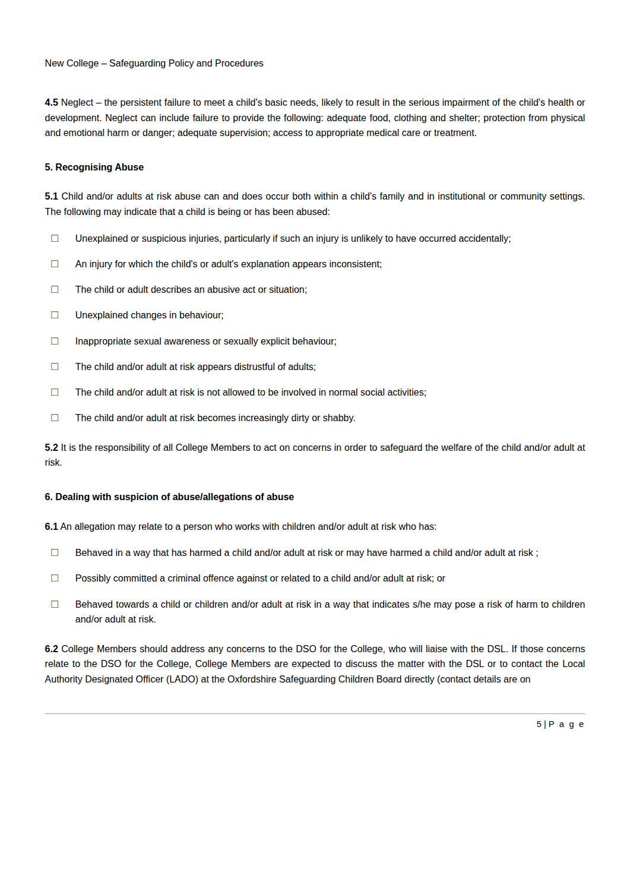New College – Safeguarding Policy and Procedures
4.5 Neglect – the persistent failure to meet a child's basic needs, likely to result in the serious impairment of the child's health or development. Neglect can include failure to provide the following: adequate food, clothing and shelter; protection from physical and emotional harm or danger; adequate supervision; access to appropriate medical care or treatment.
5. Recognising Abuse
5.1 Child and/or adults at risk abuse can and does occur both within a child's family and in institutional or community settings. The following may indicate that a child is being or has been abused:
Unexplained or suspicious injuries, particularly if such an injury is unlikely to have occurred accidentally;
An injury for which the child's or adult's explanation appears inconsistent;
The child or adult describes an abusive act or situation;
Unexplained changes in behaviour;
Inappropriate sexual awareness or sexually explicit behaviour;
The child and/or adult at risk appears distrustful of adults;
The child and/or adult at risk is not allowed to be involved in normal social activities;
The child and/or adult at risk becomes increasingly dirty or shabby.
5.2 It is the responsibility of all College Members to act on concerns in order to safeguard the welfare of the child and/or adult at risk.
6. Dealing with suspicion of abuse/allegations of abuse
6.1 An allegation may relate to a person who works with children and/or adult at risk who has:
Behaved in a way that has harmed a child and/or adult at risk or may have harmed a child and/or adult at risk ;
Possibly committed a criminal offence against or related to a child and/or adult at risk; or
Behaved towards a child or children and/or adult at risk in a way that indicates s/he may pose a risk of harm to children and/or adult at risk.
6.2 College Members should address any concerns to the DSO for the College, who will liaise with the DSL. If those concerns relate to the DSO for the College, College Members are expected to discuss the matter with the DSL or to contact the Local Authority Designated Officer (LADO) at the Oxfordshire Safeguarding Children Board directly (contact details are on
5 | P a g e